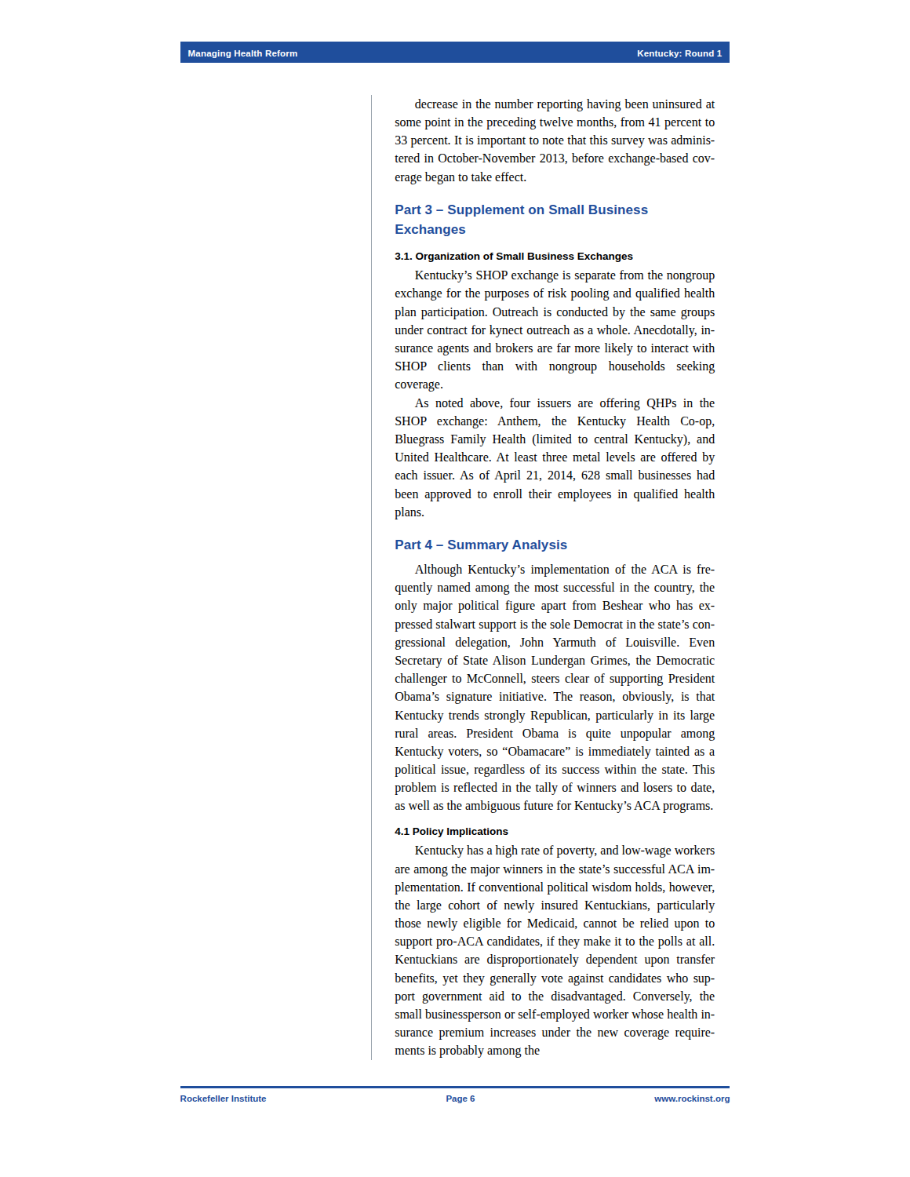Managing Health Reform Kentucky: Round 1
decrease in the number reporting having been uninsured at some point in the preceding twelve months, from 41 percent to 33 percent. It is important to note that this survey was administered in October-November 2013, before exchange-based coverage began to take effect.
Part 3 – Supplement on Small Business Exchanges
3.1. Organization of Small Business Exchanges
Kentucky’s SHOP exchange is separate from the nongroup exchange for the purposes of risk pooling and qualified health plan participation. Outreach is conducted by the same groups under contract for kynect outreach as a whole. Anecdotally, insurance agents and brokers are far more likely to interact with SHOP clients than with nongroup households seeking coverage.
As noted above, four issuers are offering QHPs in the SHOP exchange: Anthem, the Kentucky Health Co-op, Bluegrass Family Health (limited to central Kentucky), and United Healthcare. At least three metal levels are offered by each issuer. As of April 21, 2014, 628 small businesses had been approved to enroll their employees in qualified health plans.
Part 4 – Summary Analysis
Although Kentucky’s implementation of the ACA is frequently named among the most successful in the country, the only major political figure apart from Beshear who has expressed stalwart support is the sole Democrat in the state’s congressional delegation, John Yarmuth of Louisville. Even Secretary of State Alison Lundergan Grimes, the Democratic challenger to McConnell, steers clear of supporting President Obama’s signature initiative. The reason, obviously, is that Kentucky trends strongly Republican, particularly in its large rural areas. President Obama is quite unpopular among Kentucky voters, so “Obamacare” is immediately tainted as a political issue, regardless of its success within the state. This problem is reflected in the tally of winners and losers to date, as well as the ambiguous future for Kentucky’s ACA programs.
4.1 Policy Implications
Kentucky has a high rate of poverty, and low-wage workers are among the major winners in the state’s successful ACA implementation. If conventional political wisdom holds, however, the large cohort of newly insured Kentuckians, particularly those newly eligible for Medicaid, cannot be relied upon to support pro-ACA candidates, if they make it to the polls at all. Kentuckians are disproportionately dependent upon transfer benefits, yet they generally vote against candidates who support government aid to the disadvantaged. Conversely, the small businessperson or self-employed worker whose health insurance premium increases under the new coverage requirements is probably among the
Rockefeller Institute Page 6 www.rockinst.org